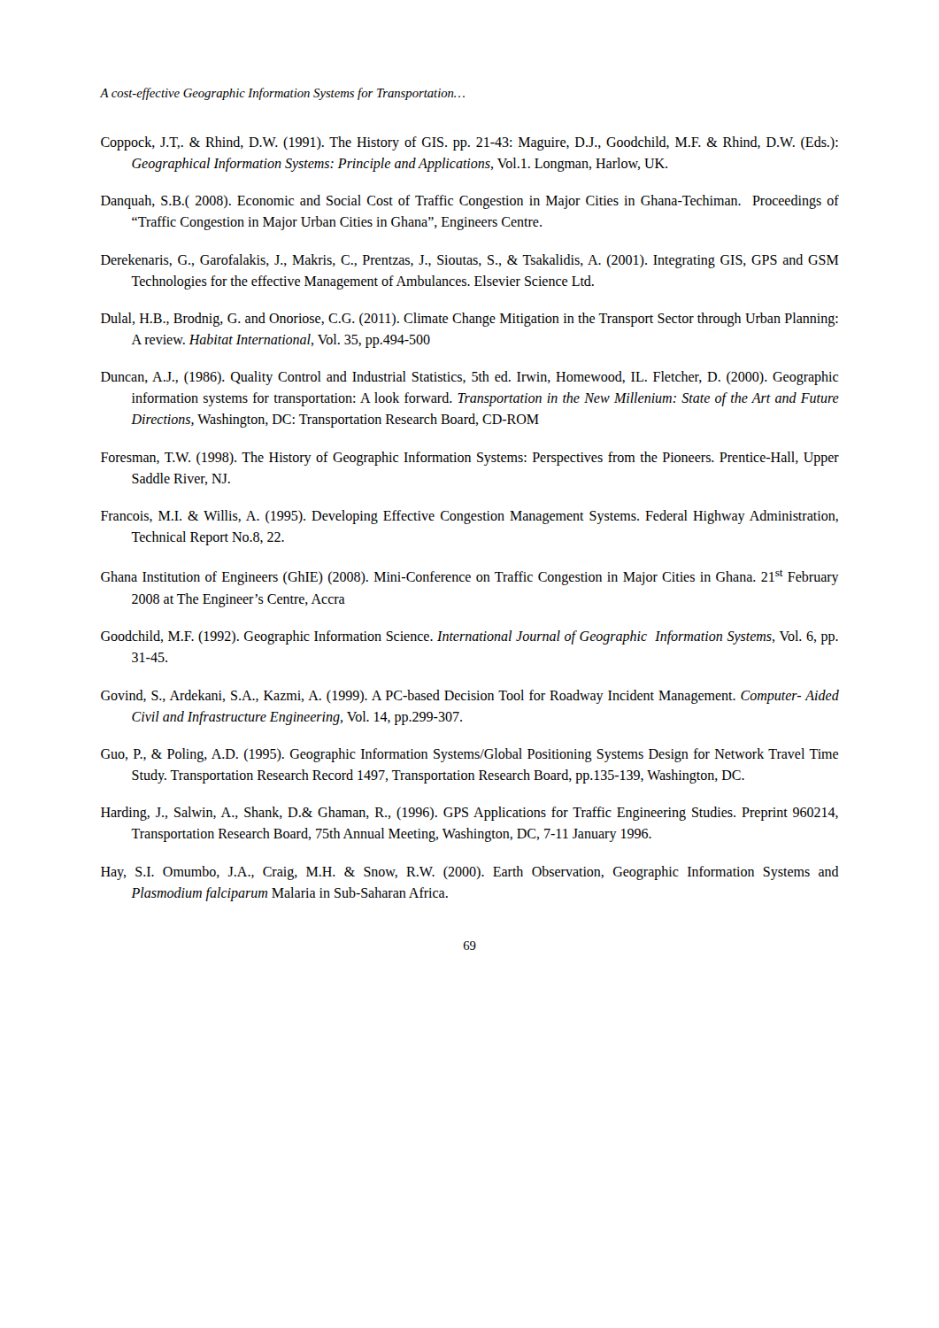A cost-effective Geographic Information Systems for Transportation…
Coppock, J.T,. & Rhind, D.W. (1991). The History of GIS. pp. 21-43: Maguire, D.J., Goodchild, M.F. & Rhind, D.W. (Eds.): Geographical Information Systems: Principle and Applications, Vol.1. Longman, Harlow, UK.
Danquah, S.B.( 2008). Economic and Social Cost of Traffic Congestion in Major Cities in Ghana-Techiman. Proceedings of “Traffic Congestion in Major Urban Cities in Ghana”, Engineers Centre.
Derekenaris, G., Garofalakis, J., Makris, C., Prentzas, J., Sioutas, S., & Tsakalidis, A. (2001). Integrating GIS, GPS and GSM Technologies for the effective Management of Ambulances. Elsevier Science Ltd.
Dulal, H.B., Brodnig, G. and Onoriose, C.G. (2011). Climate Change Mitigation in the Transport Sector through Urban Planning: A review. Habitat International, Vol. 35, pp.494-500
Duncan, A.J., (1986). Quality Control and Industrial Statistics, 5th ed. Irwin, Homewood, IL. Fletcher, D. (2000). Geographic information systems for transportation: A look forward. Transportation in the New Millenium: State of the Art and Future Directions, Washington, DC: Transportation Research Board, CD-ROM
Foresman, T.W. (1998). The History of Geographic Information Systems: Perspectives from the Pioneers. Prentice-Hall, Upper Saddle River, NJ.
Francois, M.I. & Willis, A. (1995). Developing Effective Congestion Management Systems. Federal Highway Administration, Technical Report No.8, 22.
Ghana Institution of Engineers (GhIE) (2008). Mini-Conference on Traffic Congestion in Major Cities in Ghana. 21st February 2008 at The Engineer’s Centre, Accra
Goodchild, M.F. (1992). Geographic Information Science. International Journal of Geographic Information Systems, Vol. 6, pp. 31-45.
Govind, S., Ardekani, S.A., Kazmi, A. (1999). A PC-based Decision Tool for Roadway Incident Management. Computer- Aided Civil and Infrastructure Engineering, Vol. 14, pp.299-307.
Guo, P., & Poling, A.D. (1995). Geographic Information Systems/Global Positioning Systems Design for Network Travel Time Study. Transportation Research Record 1497, Transportation Research Board, pp.135-139, Washington, DC.
Harding, J., Salwin, A., Shank, D.& Ghaman, R., (1996). GPS Applications for Traffic Engineering Studies. Preprint 960214, Transportation Research Board, 75th Annual Meeting, Washington, DC, 7-11 January 1996.
Hay, S.I. Omumbo, J.A., Craig, M.H. & Snow, R.W. (2000). Earth Observation, Geographic Information Systems and Plasmodium falciparum Malaria in Sub-Saharan Africa.
69